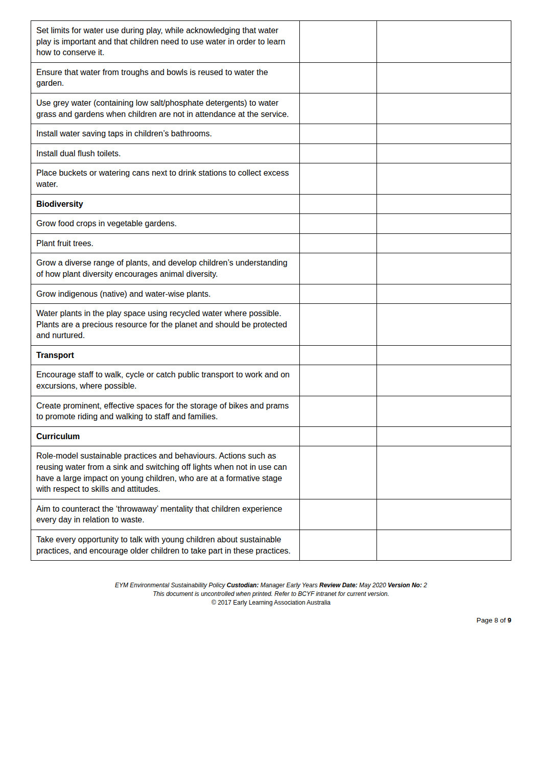| Set limits for water use during play, while acknowledging that water play is important and that children need to use water in order to learn how to conserve it. | | |
| Ensure that water from troughs and bowls is reused to water the garden. | | |
| Use grey water (containing low salt/phosphate detergents) to water grass and gardens when children are not in attendance at the service. | | |
| Install water saving taps in children’s bathrooms. | | |
| Install dual flush toilets. | | |
| Place buckets or watering cans next to drink stations to collect excess water. | | |
| Biodiversity | | |
| Grow food crops in vegetable gardens. | | |
| Plant fruit trees. | | |
| Grow a diverse range of plants, and develop children’s understanding of how plant diversity encourages animal diversity. | | |
| Grow indigenous (native) and water-wise plants. | | |
| Water plants in the play space using recycled water where possible. Plants are a precious resource for the planet and should be protected and nurtured. | | |
| Transport | | |
| Encourage staff to walk, cycle or catch public transport to work and on excursions, where possible. | | |
| Create prominent, effective spaces for the storage of bikes and prams to promote riding and walking to staff and families. | | |
| Curriculum | | |
| Role-model sustainable practices and behaviours. Actions such as reusing water from a sink and switching off lights when not in use can have a large impact on young children, who are at a formative stage with respect to skills and attitudes. | | |
| Aim to counteract the ‘throwaway’ mentality that children experience every day in relation to waste. | | |
| Take every opportunity to talk with young children about sustainable practices, and encourage older children to take part in these practices. | | |
EYM Environmental Sustainability Policy Custodian: Manager Early Years Review Date: May 2020 Version No: 2
This document is uncontrolled when printed. Refer to BCYF intranet for current version.
© 2017 Early Learning Association Australia
Page 8 of 9